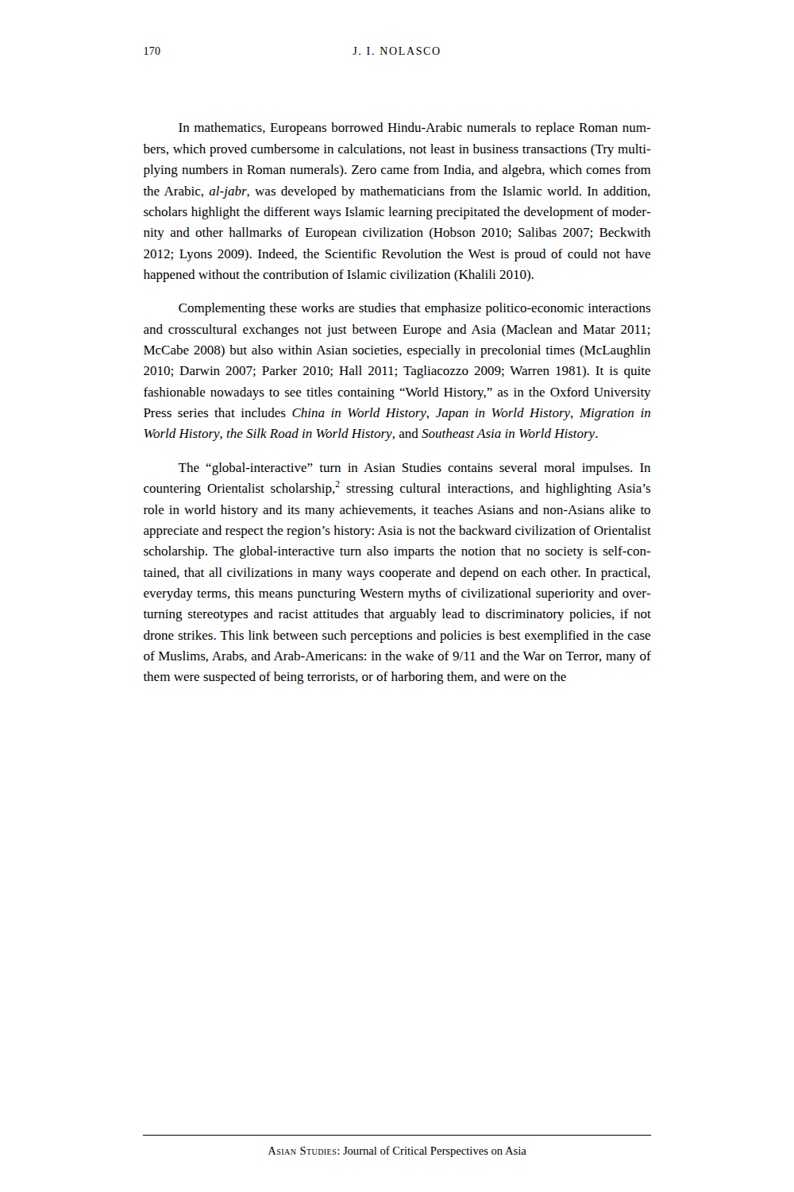170 J. I. Nolasco
In mathematics, Europeans borrowed Hindu-Arabic numerals to replace Roman numbers, which proved cumbersome in calculations, not least in business transactions (Try multiplying numbers in Roman numerals). Zero came from India, and algebra, which comes from the Arabic, al-jabr, was developed by mathematicians from the Islamic world. In addition, scholars highlight the different ways Islamic learning precipitated the development of modernity and other hallmarks of European civilization (Hobson 2010; Salibas 2007; Beckwith 2012; Lyons 2009). Indeed, the Scientific Revolution the West is proud of could not have happened without the contribution of Islamic civilization (Khalili 2010).
Complementing these works are studies that emphasize politico-economic interactions and crosscultural exchanges not just between Europe and Asia (Maclean and Matar 2011; McCabe 2008) but also within Asian societies, especially in precolonial times (McLaughlin 2010; Darwin 2007; Parker 2010; Hall 2011; Tagliacozzo 2009; Warren 1981). It is quite fashionable nowadays to see titles containing “World History,” as in the Oxford University Press series that includes China in World History, Japan in World History, Migration in World History, the Silk Road in World History, and Southeast Asia in World History.
The “global-interactive” turn in Asian Studies contains several moral impulses. In countering Orientalist scholarship,2 stressing cultural interactions, and highlighting Asia’s role in world history and its many achievements, it teaches Asians and non-Asians alike to appreciate and respect the region’s history: Asia is not the backward civilization of Orientalist scholarship. The global-interactive turn also imparts the notion that no society is self-contained, that all civilizations in many ways cooperate and depend on each other. In practical, everyday terms, this means puncturing Western myths of civilizational superiority and overturning stereotypes and racist attitudes that arguably lead to discriminatory policies, if not drone strikes. This link between such perceptions and policies is best exemplified in the case of Muslims, Arabs, and Arab-Americans: in the wake of 9/11 and the War on Terror, many of them were suspected of being terrorists, or of harboring them, and were on the
Asian Studies: Journal of Critical Perspectives on Asia